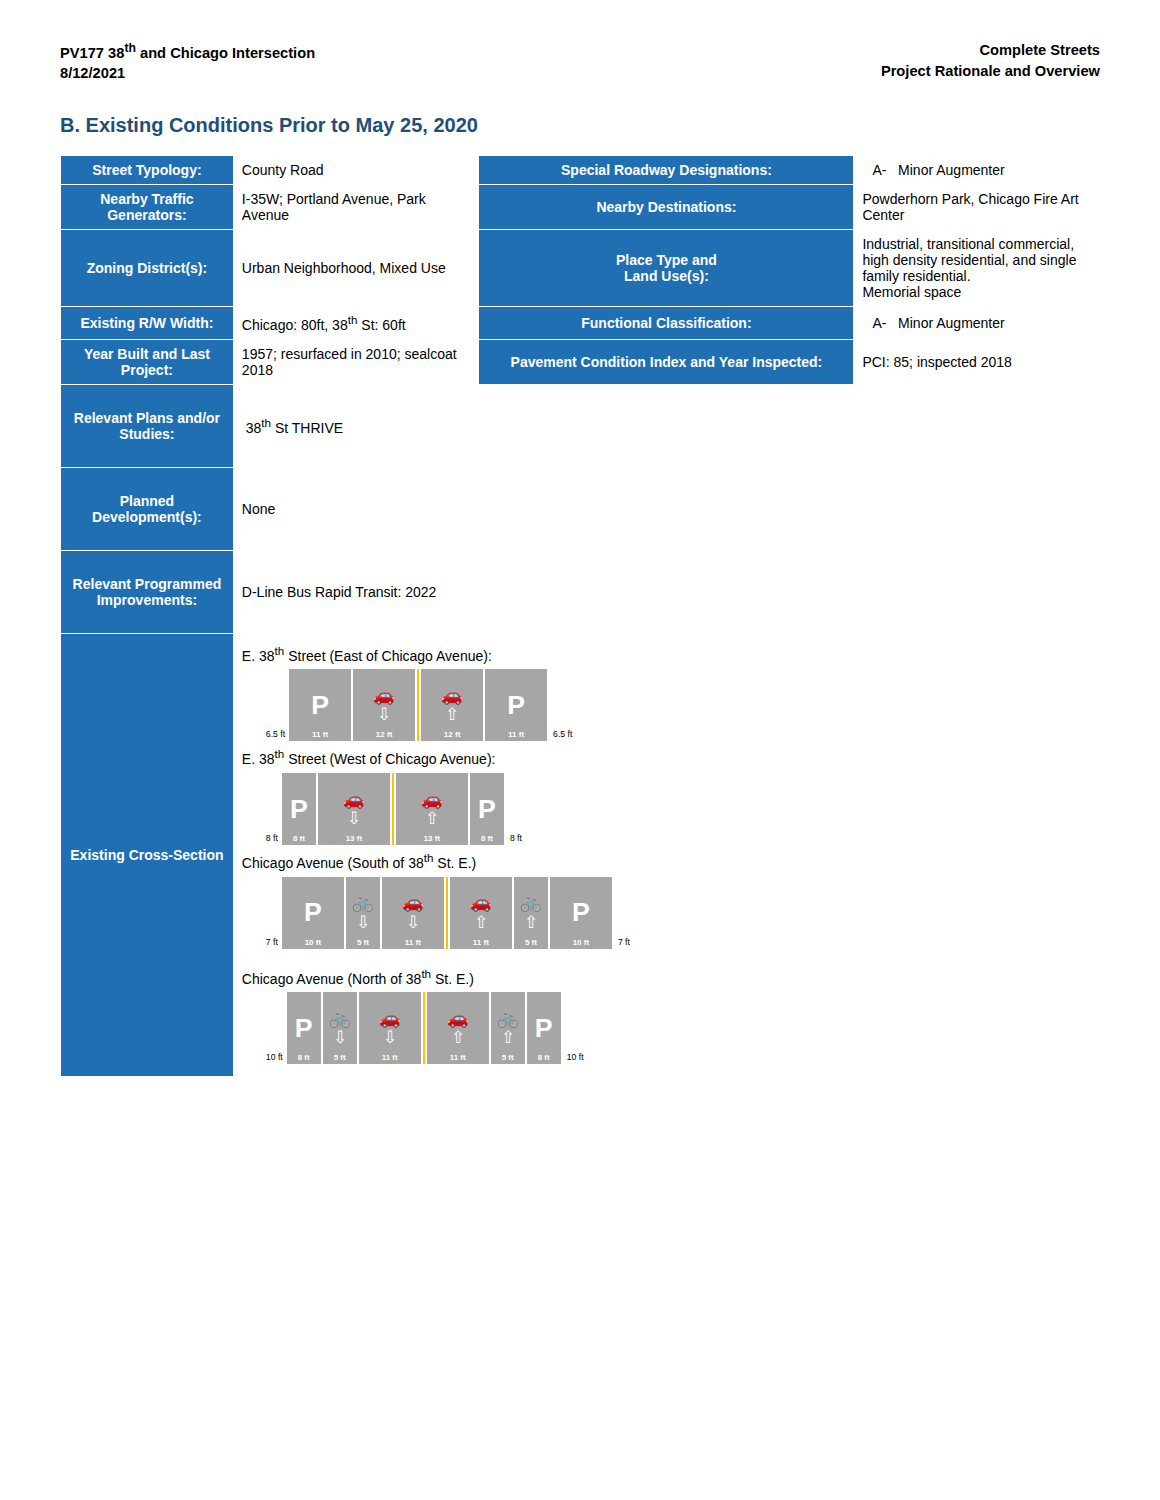PV177 38th and Chicago Intersection
8/12/2021
Complete Streets
Project Rationale and Overview
B. Existing Conditions Prior to May 25, 2020
| Street Typology: | County Road | Special Roadway Designations: | A- Minor Augmenter |
| Nearby Traffic Generators: | I-35W; Portland Avenue, Park Avenue | Nearby Destinations: | Powderhorn Park, Chicago Fire Art Center |
| Zoning District(s): | Urban Neighborhood, Mixed Use | Place Type and Land Use(s): | Industrial, transitional commercial, high density residential, and single family residential. Memorial space |
| Existing R/W Width: | Chicago: 80ft, 38 th St: 60ft | Functional Classification: | A- Minor Augmenter |
| Year Built and Last Project: | 1957; resurfaced in 2010; sealcoat 2018 | Pavement Condition Index and Year Inspected: | PCI: 85; inspected 2018 |
| Relevant Plans and/or Studies: | 38 th St THRIVE |
| Planned Development(s): | None |
| Relevant Programmed Improvements: | D-Line Bus Rapid Transit: 2022 |
| Existing Cross-Section | E. 38 th Street (East of Chicago Avenue): 6.5 ft P 11 ft 🚗 ⇩ 12 ft 🚗 ⇧ 12 ft P 11 ft 6.5 ft E. 38 th Street (West of Chicago Avenue): 8 ft P 8 ft 🚗 ⇩ 13 ft 🚗 ⇧ 13 ft P 8 ft 8 ft Chicago Avenue (South of 38 th St. E.) 7 ft P 10 ft 🚲 ⇩ 5 ft 🚗 ⇩ 11 ft 🚗 ⇧ 11 ft 🚲 ⇧ 5 ft P 10 ft 7 ft Chicago Avenue (North of 38 th St. E.) 10 ft P 8 ft 🚲 ⇩ 5 ft 🚗 ⇩ 11 ft 🚗 ⇧ 11 ft 🚲 ⇧ 5 ft P 8 ft 10 ft |